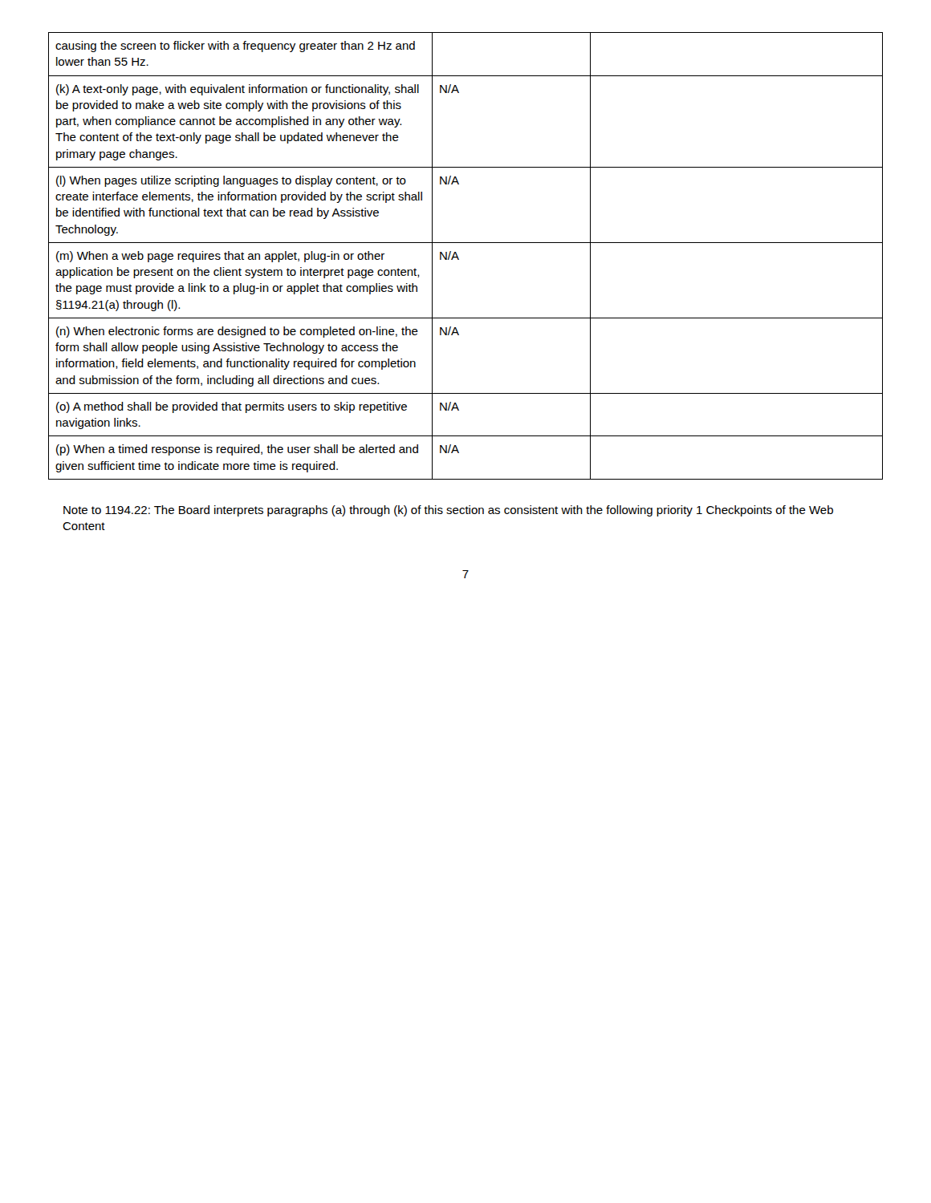| causing the screen to flicker with a frequency greater than 2 Hz and lower than 55 Hz. | | |
| (k) A text-only page, with equivalent information or functionality, shall be provided to make a web site comply with the provisions of this part, when compliance cannot be accomplished in any other way. The content of the text-only page shall be updated whenever the primary page changes. | N/A | |
| (l) When pages utilize scripting languages to display content, or to create interface elements, the information provided by the script shall be identified with functional text that can be read by Assistive Technology. | N/A | |
| (m) When a web page requires that an applet, plug-in or other application be present on the client system to interpret page content, the page must provide a link to a plug-in or applet that complies with §1194.21(a) through (l). | N/A | |
| (n) When electronic forms are designed to be completed on-line, the form shall allow people using Assistive Technology to access the information, field elements, and functionality required for completion and submission of the form, including all directions and cues. | N/A | |
| (o) A method shall be provided that permits users to skip repetitive navigation links. | N/A | |
| (p) When a timed response is required, the user shall be alerted and given sufficient time to indicate more time is required. | N/A | |
Note to 1194.22: The Board interprets paragraphs (a) through (k) of this section as consistent with the following priority 1 Checkpoints of the Web Content
7